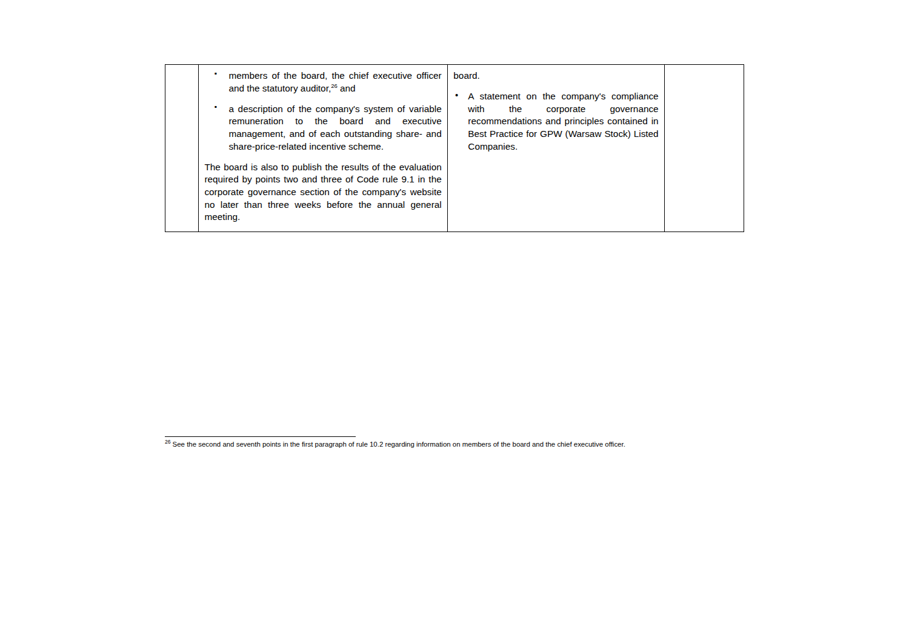| | members of the board, the chief executive officer and the statutory auditor, 26 and a description of the company's system of variable remuneration to the board and executive management, and of each outstanding share- and share-price-related incentive scheme. The board is also to publish the results of the evaluation required by points two and three of Code rule 9.1 in the corporate governance section of the company's website no later than three weeks before the annual general meeting. | board. A statement on the company's compliance with the corporate governance recommendations and principles contained in Best Practice for GPW (Warsaw Stock) Listed Companies. | |
26 See the second and seventh points in the first paragraph of rule 10.2 regarding information on members of the board and the chief executive officer.